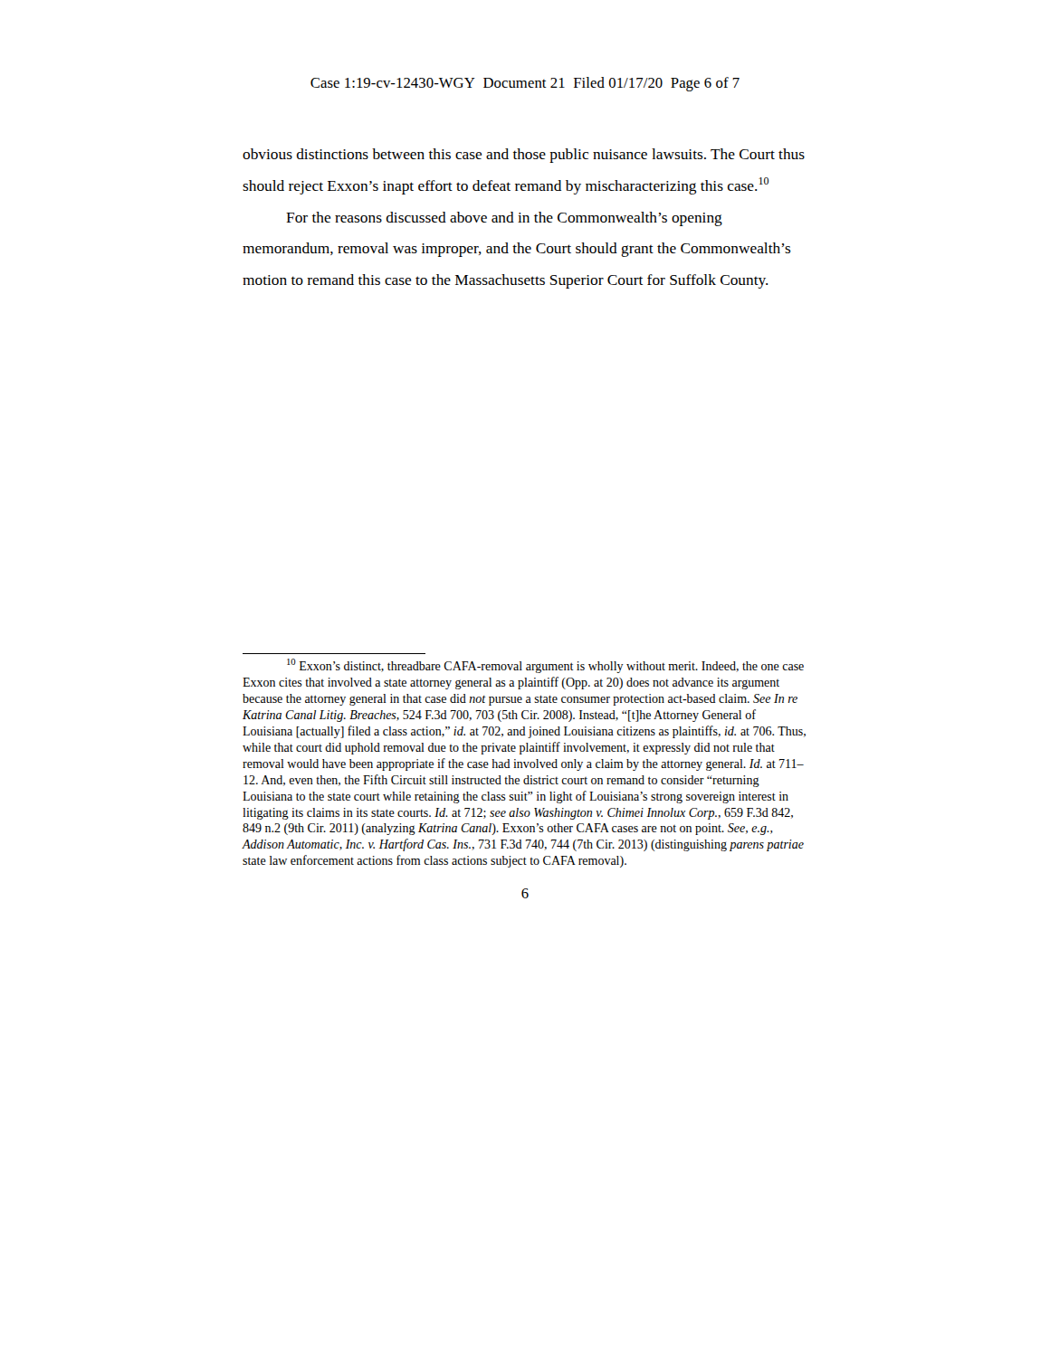Case 1:19-cv-12430-WGY Document 21 Filed 01/17/20 Page 6 of 7
obvious distinctions between this case and those public nuisance lawsuits. The Court thus should reject Exxon’s inapt effort to defeat remand by mischaracterizing this case.10
For the reasons discussed above and in the Commonwealth’s opening memorandum, removal was improper, and the Court should grant the Commonwealth’s motion to remand this case to the Massachusetts Superior Court for Suffolk County.
10 Exxon’s distinct, threadbare CAFA-removal argument is wholly without merit. Indeed, the one case Exxon cites that involved a state attorney general as a plaintiff (Opp. at 20) does not advance its argument because the attorney general in that case did not pursue a state consumer protection act-based claim. See In re Katrina Canal Litig. Breaches, 524 F.3d 700, 703 (5th Cir. 2008). Instead, “[t]he Attorney General of Louisiana [actually] filed a class action,” id. at 702, and joined Louisiana citizens as plaintiffs, id. at 706. Thus, while that court did uphold removal due to the private plaintiff involvement, it expressly did not rule that removal would have been appropriate if the case had involved only a claim by the attorney general. Id. at 711–12. And, even then, the Fifth Circuit still instructed the district court on remand to consider “returning Louisiana to the state court while retaining the class suit” in light of Louisiana’s strong sovereign interest in litigating its claims in its state courts. Id. at 712; see also Washington v. Chimei Innolux Corp., 659 F.3d 842, 849 n.2 (9th Cir. 2011) (analyzing Katrina Canal). Exxon’s other CAFA cases are not on point. See, e.g., Addison Automatic, Inc. v. Hartford Cas. Ins., 731 F.3d 740, 744 (7th Cir. 2013) (distinguishing parens patriae state law enforcement actions from class actions subject to CAFA removal).
6